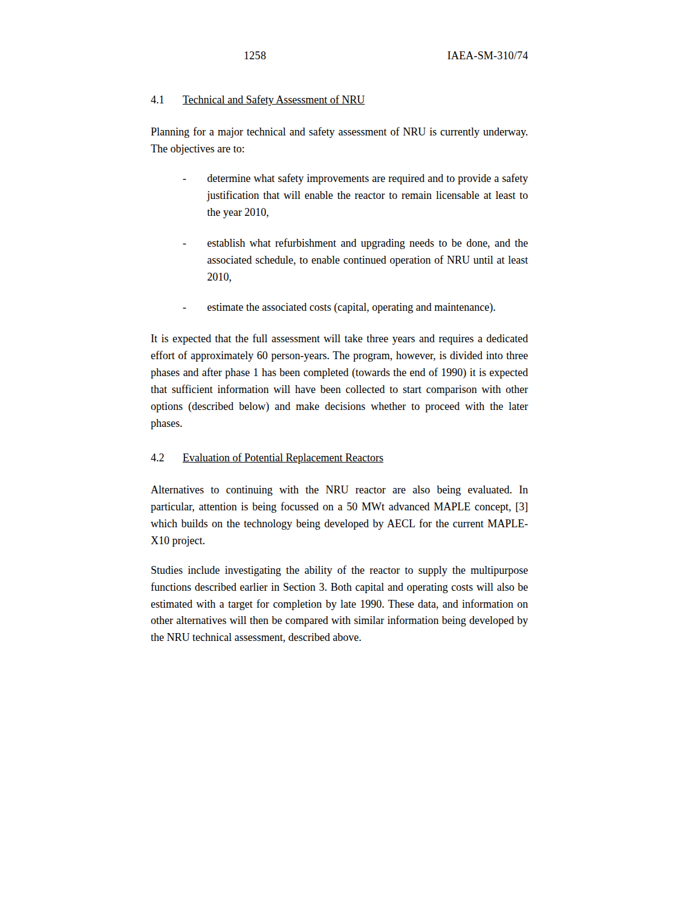1258 IAEA-SM-310/74
4.1 Technical and Safety Assessment of NRU
Planning for a major technical and safety assessment of NRU is currently underway. The objectives are to:
determine what safety improvements are required and to provide a safety justification that will enable the reactor to remain licensable at least to the year 2010,
establish what refurbishment and upgrading needs to be done, and the associated schedule, to enable continued operation of NRU until at least 2010,
estimate the associated costs (capital, operating and maintenance).
It is expected that the full assessment will take three years and requires a dedicated effort of approximately 60 person-years. The program, however, is divided into three phases and after phase 1 has been completed (towards the end of 1990) it is expected that sufficient information will have been collected to start comparison with other options (described below) and make decisions whether to proceed with the later phases.
4.2 Evaluation of Potential Replacement Reactors
Alternatives to continuing with the NRU reactor are also being evaluated. In particular, attention is being focussed on a 50 MWt advanced MAPLE concept, [3] which builds on the technology being developed by AECL for the current MAPLE-X10 project.
Studies include investigating the ability of the reactor to supply the multipurpose functions described earlier in Section 3. Both capital and operating costs will also be estimated with a target for completion by late 1990. These data, and information on other alternatives will then be compared with similar information being developed by the NRU technical assessment, described above.